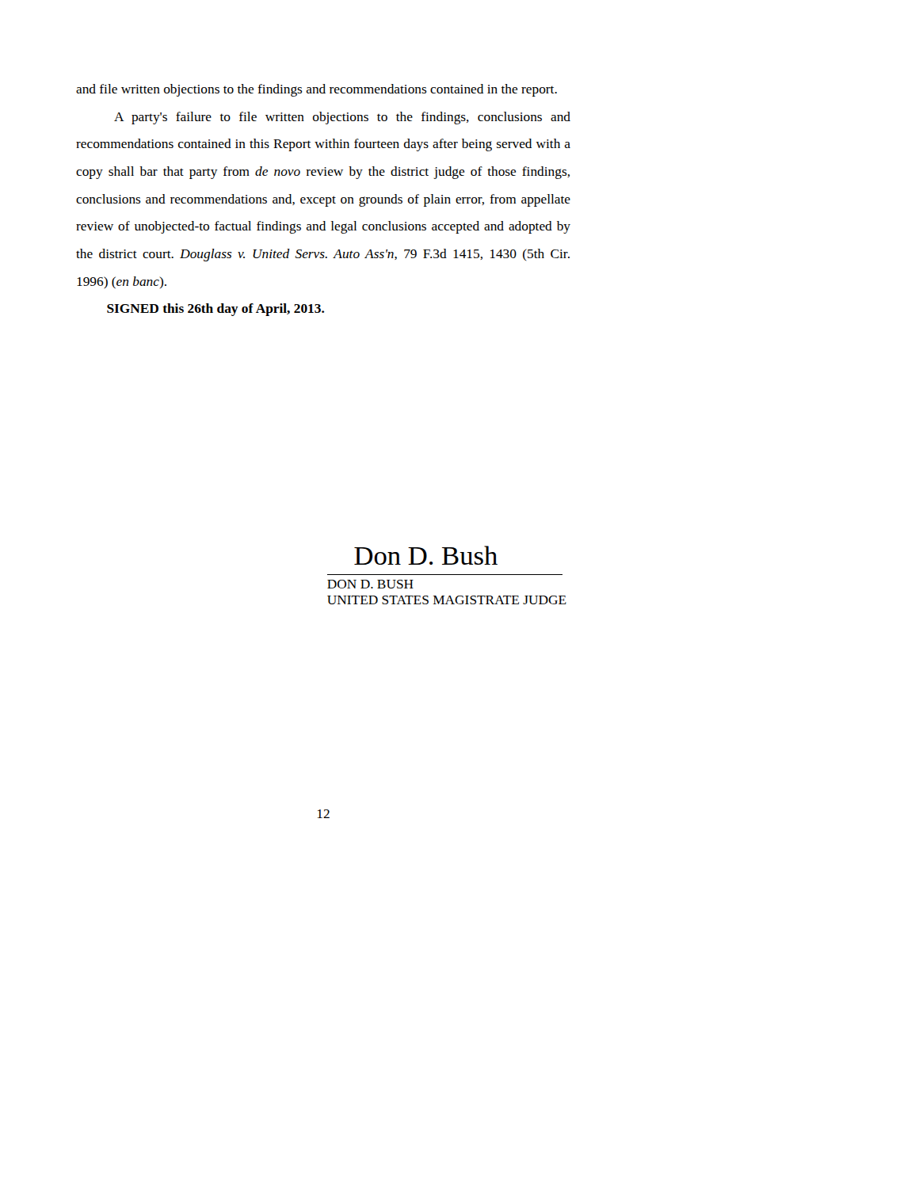and file written objections to the findings and recommendations contained in the report.
A party's failure to file written objections to the findings, conclusions and recommendations contained in this Report within fourteen days after being served with a copy shall bar that party from de novo review by the district judge of those findings, conclusions and recommendations and, except on grounds of plain error, from appellate review of unobjected-to factual findings and legal conclusions accepted and adopted by the district court. Douglass v. United Servs. Auto Ass'n, 79 F.3d 1415, 1430 (5th Cir. 1996) (en banc).
SIGNED this 26th day of April, 2013.
Don D. Bush
DON D. BUSH
UNITED STATES MAGISTRATE JUDGE
12